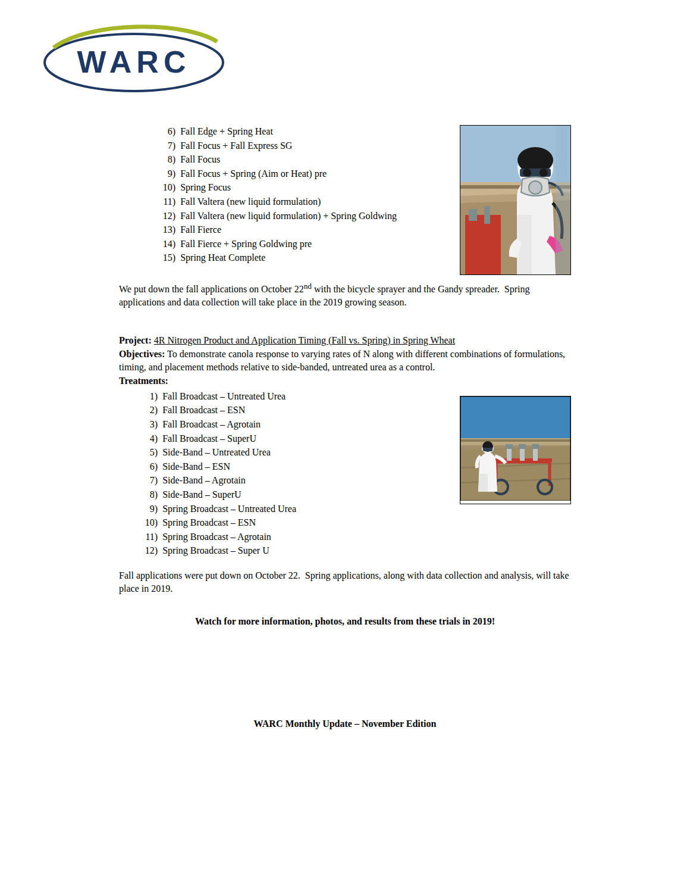WARC
6) Fall Edge + Spring Heat
7) Fall Focus + Fall Express SG
8) Fall Focus
9) Fall Focus + Spring (Aim or Heat) pre
10) Spring Focus
11) Fall Valtera (new liquid formulation)
12) Fall Valtera (new liquid formulation) + Spring Goldwing
13) Fall Fierce
14) Fall Fierce + Spring Goldwing pre
15) Spring Heat Complete
We put down the fall applications on October 22nd with the bicycle sprayer and the Gandy spreader. Spring applications and data collection will take place in the 2019 growing season.
Project: 4R Nitrogen Product and Application Timing (Fall vs. Spring) in Spring Wheat
Objectives: To demonstrate canola response to varying rates of N along with different combinations of formulations, timing, and placement methods relative to side-banded, untreated urea as a control.
Treatments:
1) Fall Broadcast – Untreated Urea
2) Fall Broadcast – ESN
3) Fall Broadcast – Agrotain
4) Fall Broadcast – SuperU
5) Side-Band – Untreated Urea
6) Side-Band – ESN
7) Side-Band – Agrotain
8) Side-Band – SuperU
9) Spring Broadcast – Untreated Urea
10) Spring Broadcast – ESN
11) Spring Broadcast – Agrotain
12) Spring Broadcast – Super U
Fall applications were put down on October 22. Spring applications, along with data collection and analysis, will take place in 2019.
Watch for more information, photos, and results from these trials in 2019!
WARC Monthly Update – November Edition